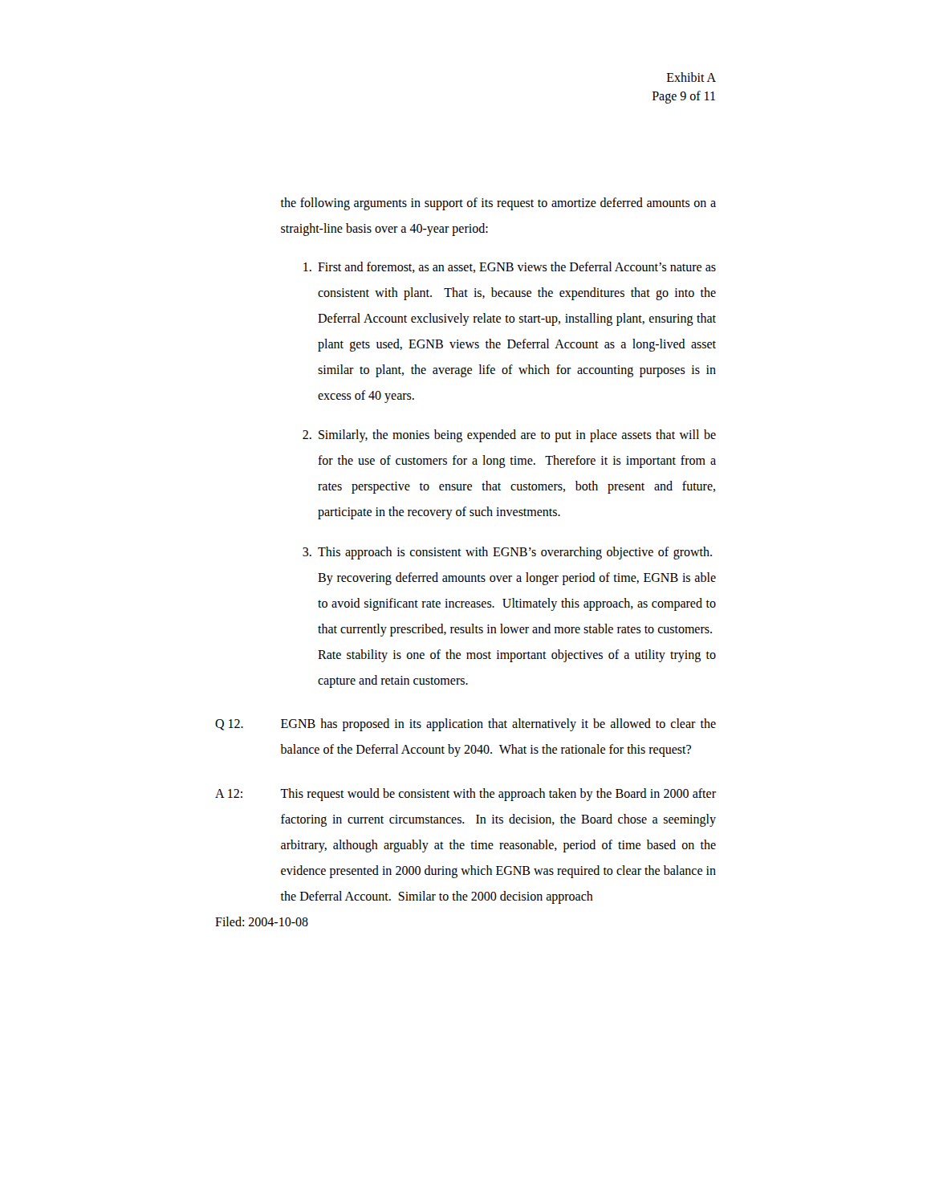Exhibit A
Page 9 of 11
the following arguments in support of its request to amortize deferred amounts on a straight-line basis over a 40-year period:
First and foremost, as an asset, EGNB views the Deferral Account’s nature as consistent with plant. That is, because the expenditures that go into the Deferral Account exclusively relate to start-up, installing plant, ensuring that plant gets used, EGNB views the Deferral Account as a long-lived asset similar to plant, the average life of which for accounting purposes is in excess of 40 years.
Similarly, the monies being expended are to put in place assets that will be for the use of customers for a long time. Therefore it is important from a rates perspective to ensure that customers, both present and future, participate in the recovery of such investments.
This approach is consistent with EGNB’s overarching objective of growth. By recovering deferred amounts over a longer period of time, EGNB is able to avoid significant rate increases. Ultimately this approach, as compared to that currently prescribed, results in lower and more stable rates to customers. Rate stability is one of the most important objectives of a utility trying to capture and retain customers.
Q 12.
EGNB has proposed in its application that alternatively it be allowed to clear the balance of the Deferral Account by 2040. What is the rationale for this request?
A 12:
This request would be consistent with the approach taken by the Board in 2000 after factoring in current circumstances. In its decision, the Board chose a seemingly arbitrary, although arguably at the time reasonable, period of time based on the evidence presented in 2000 during which EGNB was required to clear the balance in the Deferral Account. Similar to the 2000 decision approach
Filed: 2004-10-08